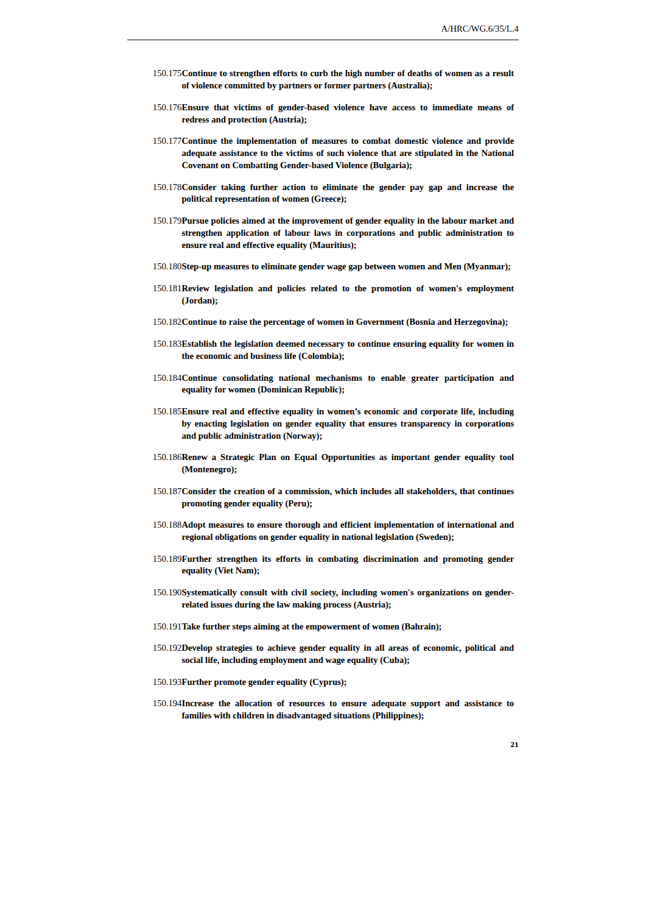A/HRC/WG.6/35/L.4
150.175
Continue to strengthen efforts to curb the high number of deaths of women as a result of violence committed by partners or former partners (Australia);
150.176
Ensure that victims of gender-based violence have access to immediate means of redress and protection (Austria);
150.177
Continue the implementation of measures to combat domestic violence and provide adequate assistance to the victims of such violence that are stipulated in the National Covenant on Combatting Gender-based Violence (Bulgaria);
150.178
Consider taking further action to eliminate the gender pay gap and increase the political representation of women (Greece);
150.179
Pursue policies aimed at the improvement of gender equality in the labour market and strengthen application of labour laws in corporations and public administration to ensure real and effective equality (Mauritius);
150.180
Step-up measures to eliminate gender wage gap between women and Men (Myanmar);
150.181
Review legislation and policies related to the promotion of women's employment (Jordan);
150.182
Continue to raise the percentage of women in Government (Bosnia and Herzegovina);
150.183
Establish the legislation deemed necessary to continue ensuring equality for women in the economic and business life (Colombia);
150.184
Continue consolidating national mechanisms to enable greater participation and equality for women (Dominican Republic);
150.185
Ensure real and effective equality in women’s economic and corporate life, including by enacting legislation on gender equality that ensures transparency in corporations and public administration (Norway);
150.186
Renew a Strategic Plan on Equal Opportunities as important gender equality tool (Montenegro);
150.187
Consider the creation of a commission, which includes all stakeholders, that continues promoting gender equality (Peru);
150.188
Adopt measures to ensure thorough and efficient implementation of international and regional obligations on gender equality in national legislation (Sweden);
150.189
Further strengthen its efforts in combating discrimination and promoting gender equality (Viet Nam);
150.190
Systematically consult with civil society, including women's organizations on gender-related issues during the law making process (Austria);
150.191
Take further steps aiming at the empowerment of women (Bahrain);
150.192
Develop strategies to achieve gender equality in all areas of economic, political and social life, including employment and wage equality (Cuba);
150.193
Further promote gender equality (Cyprus);
150.194
Increase the allocation of resources to ensure adequate support and assistance to families with children in disadvantaged situations (Philippines);
21